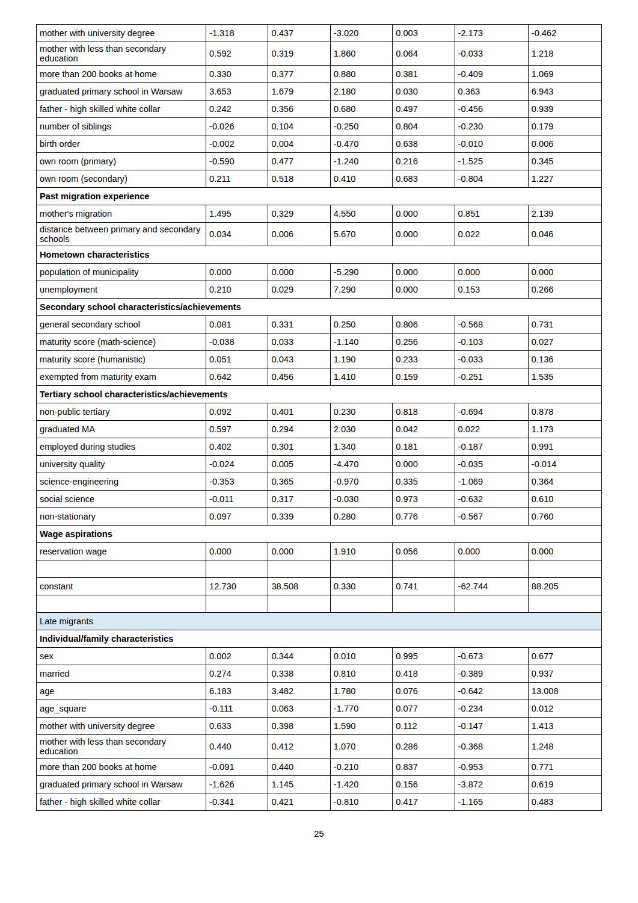| mother with university degree | -1.318 | 0.437 | -3.020 | 0.003 | -2.173 | -0.462 |
| mother with less than secondary education | 0.592 | 0.319 | 1.860 | 0.064 | -0.033 | 1.218 |
| more than 200 books at home | 0.330 | 0.377 | 0.880 | 0.381 | -0.409 | 1.069 |
| graduated primary school in Warsaw | 3.653 | 1.679 | 2.180 | 0.030 | 0.363 | 6.943 |
| father - high skilled white collar | 0.242 | 0.356 | 0.680 | 0.497 | -0.456 | 0.939 |
| number of siblings | -0.026 | 0.104 | -0.250 | 0.804 | -0.230 | 0.179 |
| birth order | -0.002 | 0.004 | -0.470 | 0.638 | -0.010 | 0.006 |
| own room (primary) | -0.590 | 0.477 | -1.240 | 0.216 | -1.525 | 0.345 |
| own room (secondary) | 0.211 | 0.518 | 0.410 | 0.683 | -0.804 | 1.227 |
| Past migration experience |
| mother's migration | 1.495 | 0.329 | 4.550 | 0.000 | 0.851 | 2.139 |
| distance between primary and secondary schools | 0.034 | 0.006 | 5.670 | 0.000 | 0.022 | 0.046 |
| Hometown characteristics |
| population of municipality | 0.000 | 0.000 | -5.290 | 0.000 | 0.000 | 0.000 |
| unemployment | 0.210 | 0.029 | 7.290 | 0.000 | 0.153 | 0.266 |
| Secondary school characteristics/achievements |
| general secondary school | 0.081 | 0.331 | 0.250 | 0.806 | -0.568 | 0.731 |
| maturity score (math-science) | -0.038 | 0.033 | -1.140 | 0.256 | -0.103 | 0.027 |
| maturity score (humanistic) | 0.051 | 0.043 | 1.190 | 0.233 | -0.033 | 0.136 |
| exempted from maturity exam | 0.642 | 0.456 | 1.410 | 0.159 | -0.251 | 1.535 |
| Tertiary school characteristics/achievements |
| non-public tertiary | 0.092 | 0.401 | 0.230 | 0.818 | -0.694 | 0.878 |
| graduated MA | 0.597 | 0.294 | 2.030 | 0.042 | 0.022 | 1.173 |
| employed during studies | 0.402 | 0.301 | 1.340 | 0.181 | -0.187 | 0.991 |
| university quality | -0.024 | 0.005 | -4.470 | 0.000 | -0.035 | -0.014 |
| science-engineering | -0.353 | 0.365 | -0.970 | 0.335 | -1.069 | 0.364 |
| social science | -0.011 | 0.317 | -0.030 | 0.973 | -0.632 | 0.610 |
| non-stationary | 0.097 | 0.339 | 0.280 | 0.776 | -0.567 | 0.760 |
| Wage aspirations |
| reservation wage | 0.000 | 0.000 | 1.910 | 0.056 | 0.000 | 0.000 |
| constant | 12.730 | 38.508 | 0.330 | 0.741 | -62.744 | 88.205 |
| Late migrants |
| Individual/family characteristics |
| sex | 0.002 | 0.344 | 0.010 | 0.995 | -0.673 | 0.677 |
| married | 0.274 | 0.338 | 0.810 | 0.418 | -0.389 | 0.937 |
| age | 6.183 | 3.482 | 1.780 | 0.076 | -0.642 | 13.008 |
| age_square | -0.111 | 0.063 | -1.770 | 0.077 | -0.234 | 0.012 |
| mother with university degree | 0.633 | 0.398 | 1.590 | 0.112 | -0.147 | 1.413 |
| mother with less than secondary education | 0.440 | 0.412 | 1.070 | 0.286 | -0.368 | 1.248 |
| more than 200 books at home | -0.091 | 0.440 | -0.210 | 0.837 | -0.953 | 0.771 |
| graduated primary school in Warsaw | -1.626 | 1.145 | -1.420 | 0.156 | -3.872 | 0.619 |
| father - high skilled white collar | -0.341 | 0.421 | -0.810 | 0.417 | -1.165 | 0.483 |
25